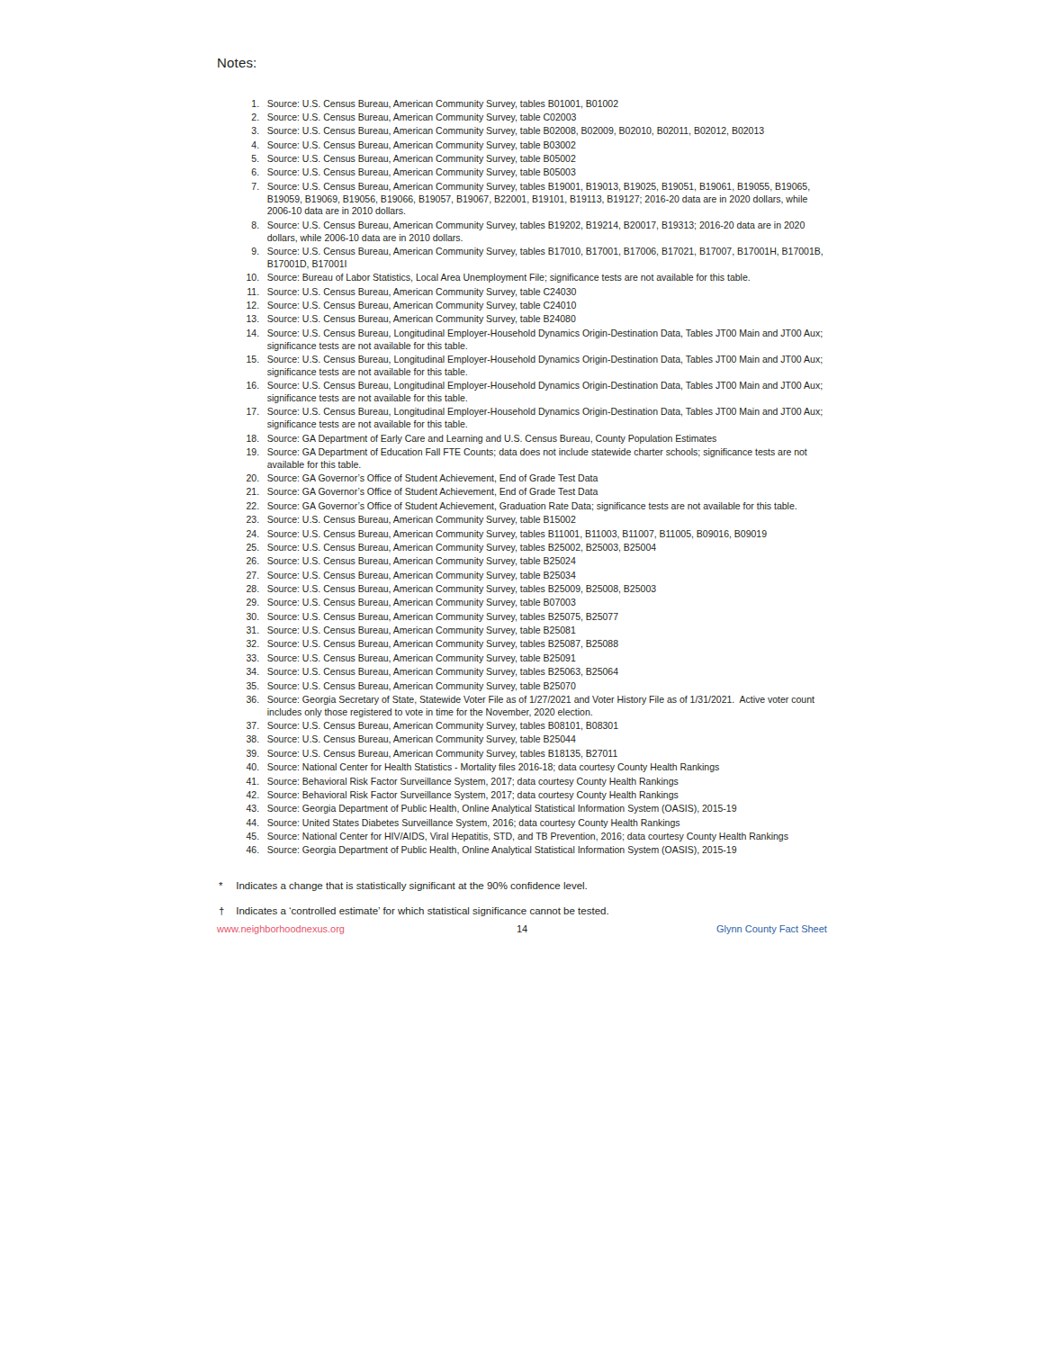Notes:
Source: U.S. Census Bureau, American Community Survey, tables B01001, B01002
Source: U.S. Census Bureau, American Community Survey, table C02003
Source: U.S. Census Bureau, American Community Survey, table B02008, B02009, B02010, B02011, B02012, B02013
Source: U.S. Census Bureau, American Community Survey, table B03002
Source: U.S. Census Bureau, American Community Survey, table B05002
Source: U.S. Census Bureau, American Community Survey, table B05003
Source: U.S. Census Bureau, American Community Survey, tables B19001, B19013, B19025, B19051, B19061, B19055, B19065, B19059, B19069, B19056, B19066, B19057, B19067, B22001, B19101, B19113, B19127; 2016-20 data are in 2020 dollars, while 2006-10 data are in 2010 dollars.
Source: U.S. Census Bureau, American Community Survey, tables B19202, B19214, B20017, B19313; 2016-20 data are in 2020 dollars, while 2006-10 data are in 2010 dollars.
Source: U.S. Census Bureau, American Community Survey, tables B17010, B17001, B17006, B17021, B17007, B17001H, B17001B, B17001D, B17001I
Source: Bureau of Labor Statistics, Local Area Unemployment File; significance tests are not available for this table.
Source: U.S. Census Bureau, American Community Survey, table C24030
Source: U.S. Census Bureau, American Community Survey, table C24010
Source: U.S. Census Bureau, American Community Survey, table B24080
Source: U.S. Census Bureau, Longitudinal Employer-Household Dynamics Origin-Destination Data, Tables JT00 Main and JT00 Aux; significance tests are not available for this table.
Source: U.S. Census Bureau, Longitudinal Employer-Household Dynamics Origin-Destination Data, Tables JT00 Main and JT00 Aux; significance tests are not available for this table.
Source: U.S. Census Bureau, Longitudinal Employer-Household Dynamics Origin-Destination Data, Tables JT00 Main and JT00 Aux; significance tests are not available for this table.
Source: U.S. Census Bureau, Longitudinal Employer-Household Dynamics Origin-Destination Data, Tables JT00 Main and JT00 Aux; significance tests are not available for this table.
Source: GA Department of Early Care and Learning and U.S. Census Bureau, County Population Estimates
Source: GA Department of Education Fall FTE Counts; data does not include statewide charter schools; significance tests are not available for this table.
Source: GA Governor’s Office of Student Achievement, End of Grade Test Data
Source: GA Governor’s Office of Student Achievement, End of Grade Test Data
Source: GA Governor’s Office of Student Achievement, Graduation Rate Data; significance tests are not available for this table.
Source: U.S. Census Bureau, American Community Survey, table B15002
Source: U.S. Census Bureau, American Community Survey, tables B11001, B11003, B11007, B11005, B09016, B09019
Source: U.S. Census Bureau, American Community Survey, tables B25002, B25003, B25004
Source: U.S. Census Bureau, American Community Survey, table B25024
Source: U.S. Census Bureau, American Community Survey, table B25034
Source: U.S. Census Bureau, American Community Survey, tables B25009, B25008, B25003
Source: U.S. Census Bureau, American Community Survey, table B07003
Source: U.S. Census Bureau, American Community Survey, tables B25075, B25077
Source: U.S. Census Bureau, American Community Survey, table B25081
Source: U.S. Census Bureau, American Community Survey, tables B25087, B25088
Source: U.S. Census Bureau, American Community Survey, table B25091
Source: U.S. Census Bureau, American Community Survey, tables B25063, B25064
Source: U.S. Census Bureau, American Community Survey, table B25070
Source: Georgia Secretary of State, Statewide Voter File as of 1/27/2021 and Voter History File as of 1/31/2021. Active voter count includes only those registered to vote in time for the November, 2020 election.
Source: U.S. Census Bureau, American Community Survey, tables B08101, B08301
Source: U.S. Census Bureau, American Community Survey, table B25044
Source: U.S. Census Bureau, American Community Survey, tables B18135, B27011
Source: National Center for Health Statistics - Mortality files 2016-18; data courtesy County Health Rankings
Source: Behavioral Risk Factor Surveillance System, 2017; data courtesy County Health Rankings
Source: Behavioral Risk Factor Surveillance System, 2017; data courtesy County Health Rankings
Source: Georgia Department of Public Health, Online Analytical Statistical Information System (OASIS), 2015-19
Source: United States Diabetes Surveillance System, 2016; data courtesy County Health Rankings
Source: National Center for HIV/AIDS, Viral Hepatitis, STD, and TB Prevention, 2016; data courtesy County Health Rankings
Source: Georgia Department of Public Health, Online Analytical Statistical Information System (OASIS), 2015-19
*Indicates a change that is statistically significant at the 90% confidence level.
†Indicates a ‘controlled estimate’ for which statistical significance cannot be tested.
www.neighborhoodnexus.org 14 Glynn County Fact Sheet